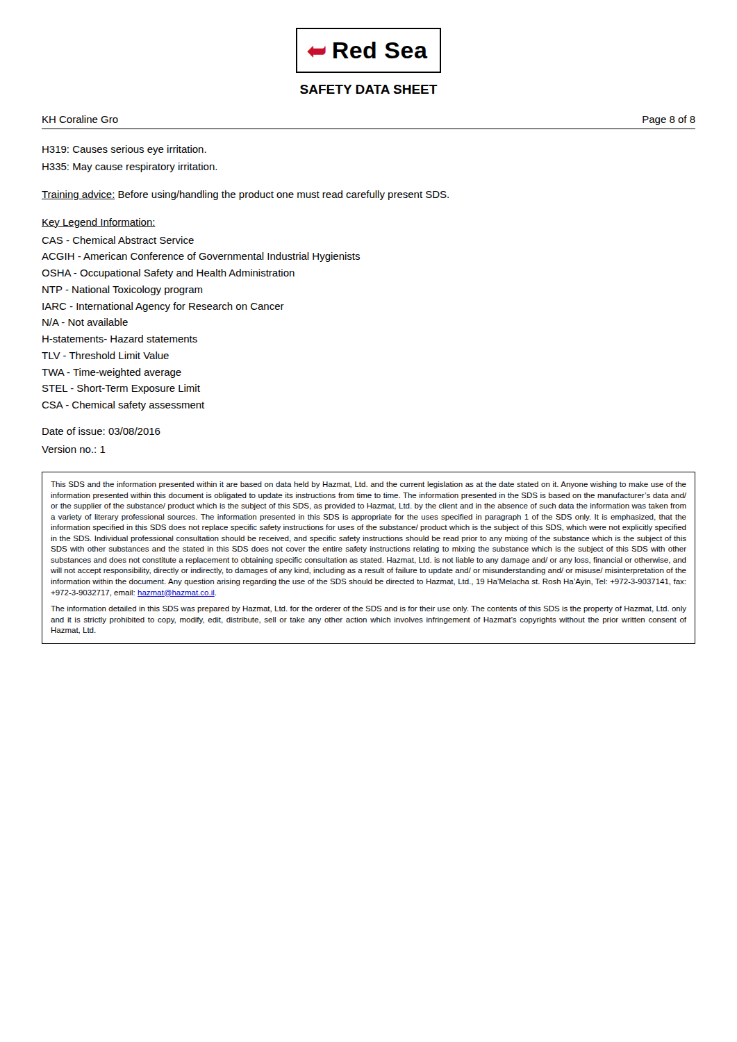➥ Red Sea
SAFETY DATA SHEET
KH Coraline Gro Page 8 of 8
H319: Causes serious eye irritation.
H335: May cause respiratory irritation.
Training advice: Before using/handling the product one must read carefully present SDS.
Key Legend Information:
CAS - Chemical Abstract Service
ACGIH - American Conference of Governmental Industrial Hygienists
OSHA - Occupational Safety and Health Administration
NTP - National Toxicology program
IARC - International Agency for Research on Cancer
N/A - Not available
H-statements- Hazard statements
TLV - Threshold Limit Value
TWA - Time-weighted average
STEL - Short-Term Exposure Limit
CSA - Chemical safety assessment
Date of issue: 03/08/2016
Version no.: 1
This SDS and the information presented within it are based on data held by Hazmat, Ltd. and the current legislation as at the date stated on it. Anyone wishing to make use of the information presented within this document is obligated to update its instructions from time to time. The information presented in the SDS is based on the manufacturer’s data and/ or the supplier of the substance/ product which is the subject of this SDS, as provided to Hazmat, Ltd. by the client and in the absence of such data the information was taken from a variety of literary professional sources. The information presented in this SDS is appropriate for the uses specified in paragraph 1 of the SDS only. It is emphasized, that the information specified in this SDS does not replace specific safety instructions for uses of the substance/ product which is the subject of this SDS, which were not explicitly specified in the SDS. Individual professional consultation should be received, and specific safety instructions should be read prior to any mixing of the substance which is the subject of this SDS with other substances and the stated in this SDS does not cover the entire safety instructions relating to mixing the substance which is the subject of this SDS with other substances and does not constitute a replacement to obtaining specific consultation as stated. Hazmat, Ltd. is not liable to any damage and/ or any loss, financial or otherwise, and will not accept responsibility, directly or indirectly, to damages of any kind, including as a result of failure to update and/ or misunderstanding and/ or misuse/ misinterpretation of the information within the document. Any question arising regarding the use of the SDS should be directed to Hazmat, Ltd., 19 Ha’Melacha st. Rosh Ha’Ayin, Tel: +972-3-9037141, fax: +972-3-9032717, email: hazmat@hazmat.co.il.
The information detailed in this SDS was prepared by Hazmat, Ltd. for the orderer of the SDS and is for their use only. The contents of this SDS is the property of Hazmat, Ltd. only and it is strictly prohibited to copy, modify, edit, distribute, sell or take any other action which involves infringement of Hazmat’s copyrights without the prior written consent of Hazmat, Ltd.